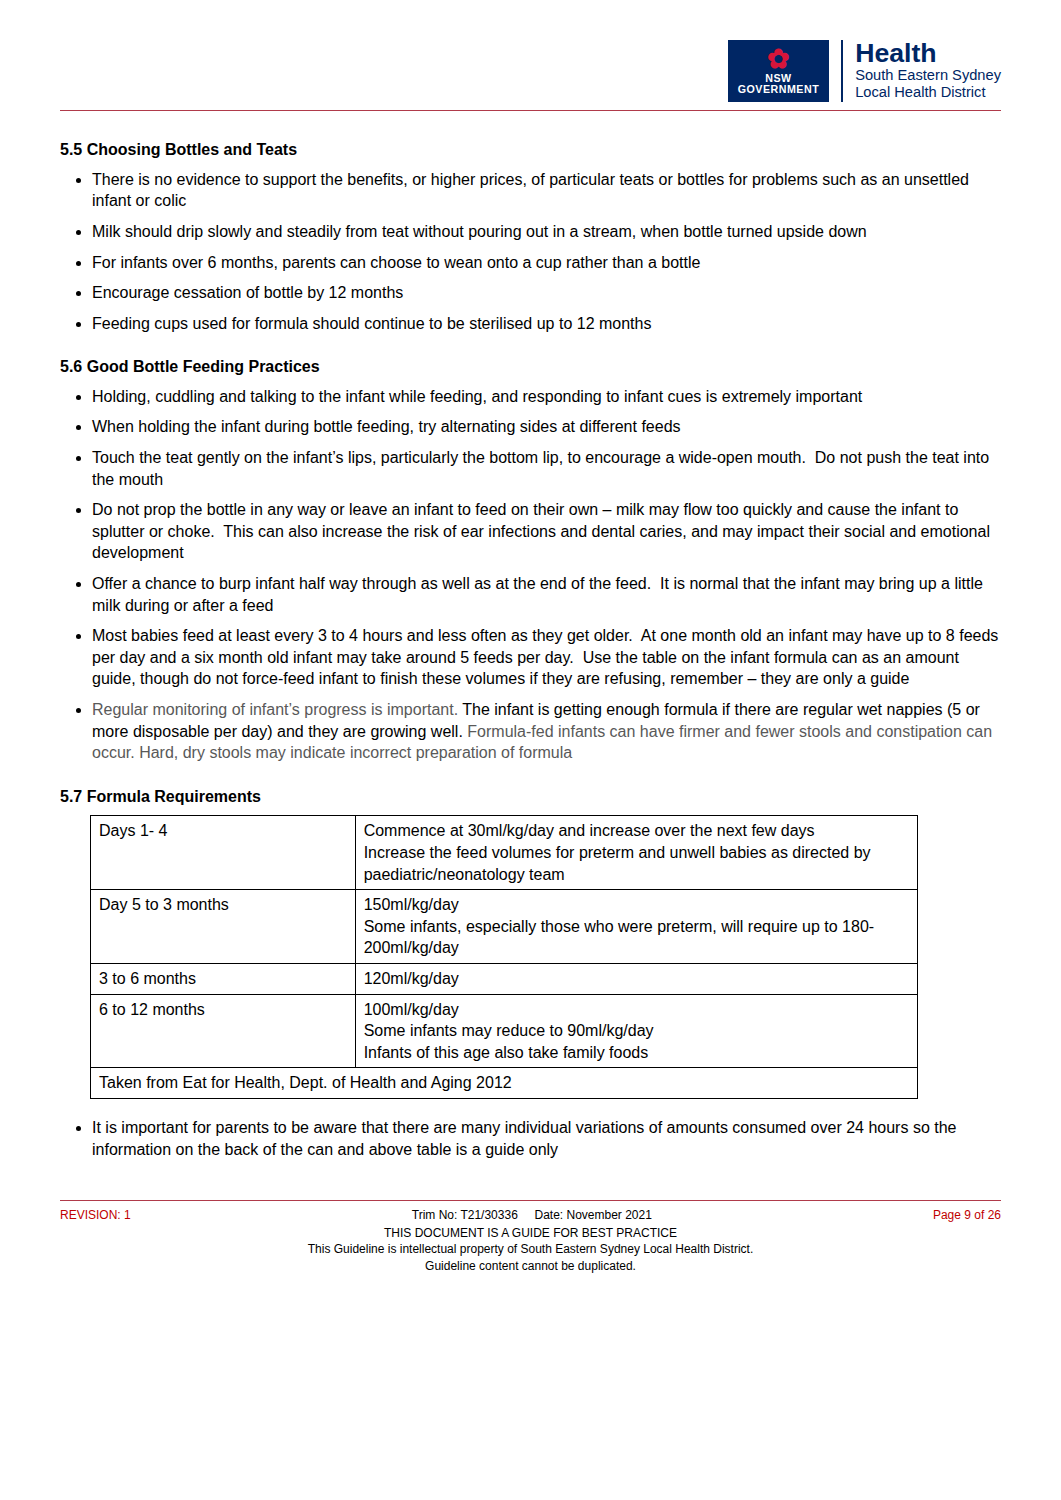✿ NSW
GOVERNMENT
Health
South Eastern Sydney
Local Health District
5.5 Choosing Bottles and Teats
There is no evidence to support the benefits, or higher prices, of particular teats or bottles for problems such as an unsettled infant or colic
Milk should drip slowly and steadily from teat without pouring out in a stream, when bottle turned upside down
For infants over 6 months, parents can choose to wean onto a cup rather than a bottle
Encourage cessation of bottle by 12 months
Feeding cups used for formula should continue to be sterilised up to 12 months
5.6 Good Bottle Feeding Practices
Holding, cuddling and talking to the infant while feeding, and responding to infant cues is extremely important
When holding the infant during bottle feeding, try alternating sides at different feeds
Touch the teat gently on the infant’s lips, particularly the bottom lip, to encourage a wide-open mouth. Do not push the teat into the mouth
Do not prop the bottle in any way or leave an infant to feed on their own – milk may flow too quickly and cause the infant to splutter or choke. This can also increase the risk of ear infections and dental caries, and may impact their social and emotional development
Offer a chance to burp infant half way through as well as at the end of the feed. It is normal that the infant may bring up a little milk during or after a feed
Most babies feed at least every 3 to 4 hours and less often as they get older. At one month old an infant may have up to 8 feeds per day and a six month old infant may take around 5 feeds per day. Use the table on the infant formula can as an amount guide, though do not force-feed infant to finish these volumes if they are refusing, remember – they are only a guide
Regular monitoring of infant’s progress is important. The infant is getting enough formula if there are regular wet nappies (5 or more disposable per day) and they are growing well. Formula-fed infants can have firmer and fewer stools and constipation can occur. Hard, dry stools may indicate incorrect preparation of formula
5.7 Formula Requirements
| Days 1- 4 | Commence at 30ml/kg/day and increase over the next few days Increase the feed volumes for preterm and unwell babies as directed by paediatric/neonatology team |
| Day 5 to 3 months | 150ml/kg/day Some infants, especially those who were preterm, will require up to 180-200ml/kg/day |
| 3 to 6 months | 120ml/kg/day |
| 6 to 12 months | 100ml/kg/day Some infants may reduce to 90ml/kg/day Infants of this age also take family foods |
| Taken from Eat for Health, Dept. of Health and Aging 2012 |
It is important for parents to be aware that there are many individual variations of amounts consumed over 24 hours so the information on the back of the can and above table is a guide only
REVISION: 1 Trim No: T21/30336 Date: November 2021 Page 9 of 26
THIS DOCUMENT IS A GUIDE FOR BEST PRACTICE
This Guideline is intellectual property of South Eastern Sydney Local Health District.
Guideline content cannot be duplicated.